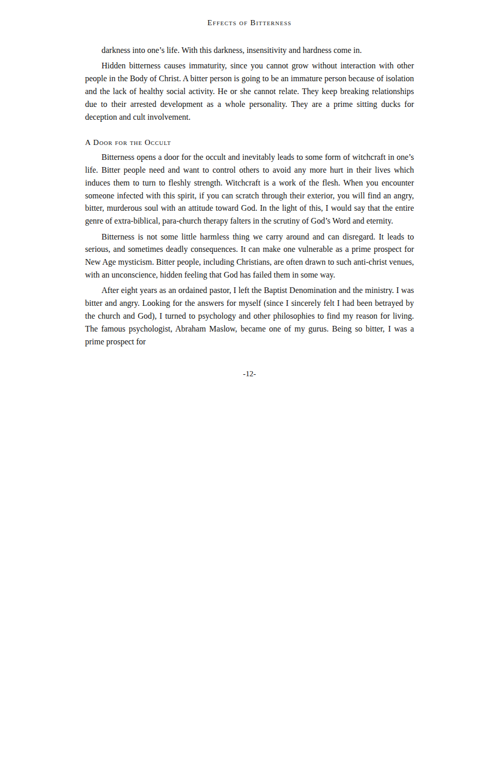Effects of Bitterness
darkness into one’s life. With this darkness, insensitivity and hardness come in.
Hidden bitterness causes immaturity, since you cannot grow without interaction with other people in the Body of Christ. A bitter person is going to be an immature person because of isolation and the lack of healthy social activity. He or she cannot relate. They keep breaking relationships due to their arrested development as a whole personality. They are a prime sitting ducks for deception and cult involvement.
A Door for the Occult
Bitterness opens a door for the occult and inevitably leads to some form of witchcraft in one’s life. Bitter people need and want to control others to avoid any more hurt in their lives which induces them to turn to fleshly strength. Witchcraft is a work of the flesh. When you encounter someone infected with this spirit, if you can scratch through their exterior, you will find an angry, bitter, murderous soul with an attitude toward God. In the light of this, I would say that the entire genre of extra-biblical, para-church therapy falters in the scrutiny of God’s Word and eternity.
Bitterness is not some little harmless thing we carry around and can disregard. It leads to serious, and sometimes deadly consequences. It can make one vulnerable as a prime prospect for New Age mysticism. Bitter people, including Christians, are often drawn to such anti-christ venues, with an unconscience, hidden feeling that God has failed them in some way.
After eight years as an ordained pastor, I left the Baptist Denomination and the ministry. I was bitter and angry. Looking for the answers for myself (since I sincerely felt I had been betrayed by the church and God), I turned to psychology and other philosophies to find my reason for living. The famous psychologist, Abraham Maslow, became one of my gurus. Being so bitter, I was a prime prospect for
-12-